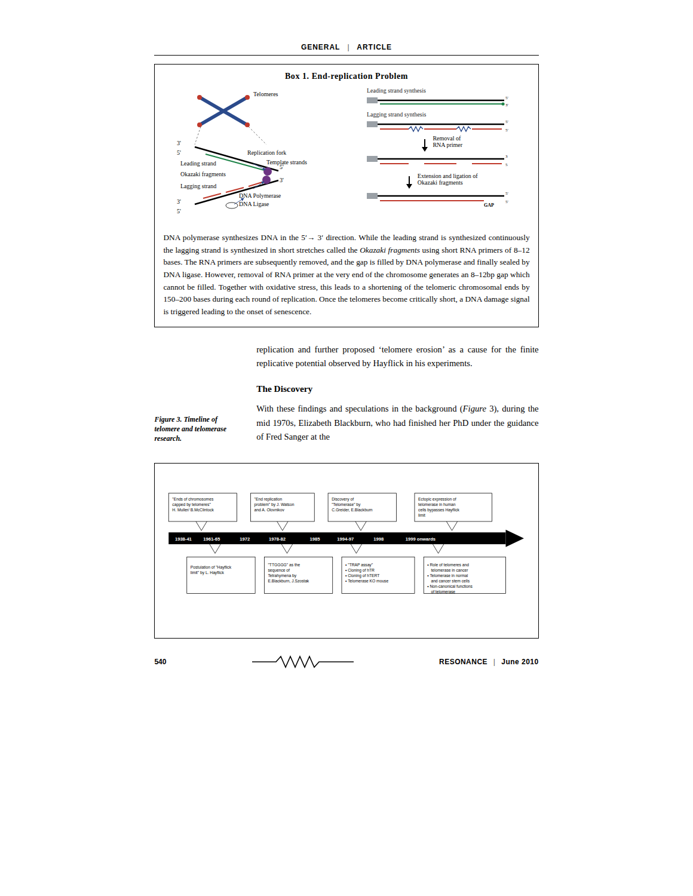GENERAL | ARTICLE
Box 1. End-replication Problem
Telomeres 3' 5' 3' 5' 5' 3' Leading strand Okazaki fragments Lagging strand Replication fork Template strands DNA Polymerase DNA Ligase
Leading strand synthesis 5' 3'
Lagging strand synthesis 5' 5'
Removal of
RNA primer
3 5
Extension and ligation of
Okazaki fragments
5' 5' GAP
DNA polymerase synthesizes DNA in the 5′→ 3′ direction. While the leading strand is synthesized continuously the lagging strand is synthesized in short stretches called the Okazaki fragments using short RNA primers of 8–12 bases. The RNA primers are subsequently removed, and the gap is filled by DNA polymerase and finally sealed by DNA ligase. However, removal of RNA primer at the very end of the chromosome generates an 8–12bp gap which cannot be filled. Together with oxidative stress, this leads to a shortening of the telomeric chromosomal ends by 150–200 bases during each round of replication. Once the telomeres become critically short, a DNA damage signal is triggered leading to the onset of senescence.
Figure 3. Timeline of telomere and telomerase research.
replication and further proposed ‘telomere erosion’ as a cause for the finite replicative potential observed by Hayflick in his experiments.
The Discovery
With these findings and speculations in the background (Figure 3), during the mid 1970s, Elizabeth Blackburn, who had finished her PhD under the guidance of Fred Sanger at the
"Ends of chromosomes capped by telomeres" H. Muller/ B.McClintock "End replication problem" by J. Watson and A. Olovnikov Discovery of "Telomerase" by C.Greider, E.Blackburn Ectopic expression of telomerase in human cells bypasses Hayflick limit 1938-41 1961-65 1972 1978-82 1985 1994-97 1998 1999 onwards Postulation of "Hayflick limit" by L. Hayflick "TTGGGG" as the sequence of Tetrahymena by E.Blackburn, J.Szostak • "TRAP assay" • Cloning of hTR • Cloning of hTERT • Telomerase KO mouse • Role of telomeres and telomerase in cancer • Telomerase in normal and cancer stem cells • Non-canonical functions of telomerase
540 RESONANCE | June 2010